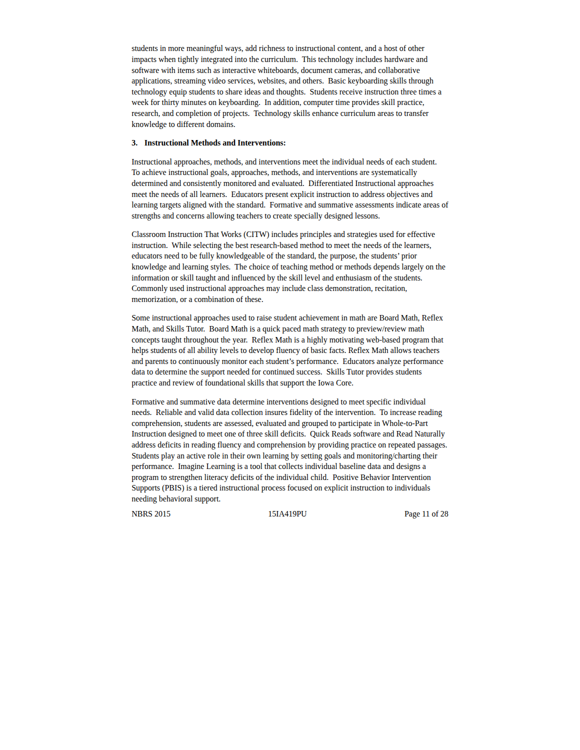students in more meaningful ways, add richness to instructional content, and a host of other impacts when tightly integrated into the curriculum. This technology includes hardware and software with items such as interactive whiteboards, document cameras, and collaborative applications, streaming video services, websites, and others. Basic keyboarding skills through technology equip students to share ideas and thoughts. Students receive instruction three times a week for thirty minutes on keyboarding. In addition, computer time provides skill practice, research, and completion of projects. Technology skills enhance curriculum areas to transfer knowledge to different domains.
3. Instructional Methods and Interventions:
Instructional approaches, methods, and interventions meet the individual needs of each student. To achieve instructional goals, approaches, methods, and interventions are systematically determined and consistently monitored and evaluated. Differentiated Instructional approaches meet the needs of all learners. Educators present explicit instruction to address objectives and learning targets aligned with the standard. Formative and summative assessments indicate areas of strengths and concerns allowing teachers to create specially designed lessons.
Classroom Instruction That Works (CITW) includes principles and strategies used for effective instruction. While selecting the best research-based method to meet the needs of the learners, educators need to be fully knowledgeable of the standard, the purpose, the students’ prior knowledge and learning styles. The choice of teaching method or methods depends largely on the information or skill taught and influenced by the skill level and enthusiasm of the students. Commonly used instructional approaches may include class demonstration, recitation, memorization, or a combination of these.
Some instructional approaches used to raise student achievement in math are Board Math, Reflex Math, and Skills Tutor. Board Math is a quick paced math strategy to preview/review math concepts taught throughout the year. Reflex Math is a highly motivating web-based program that helps students of all ability levels to develop fluency of basic facts. Reflex Math allows teachers and parents to continuously monitor each student’s performance. Educators analyze performance data to determine the support needed for continued success. Skills Tutor provides students practice and review of foundational skills that support the Iowa Core.
Formative and summative data determine interventions designed to meet specific individual needs. Reliable and valid data collection insures fidelity of the intervention. To increase reading comprehension, students are assessed, evaluated and grouped to participate in Whole-to-Part Instruction designed to meet one of three skill deficits. Quick Reads software and Read Naturally address deficits in reading fluency and comprehension by providing practice on repeated passages. Students play an active role in their own learning by setting goals and monitoring/charting their performance. Imagine Learning is a tool that collects individual baseline data and designs a program to strengthen literacy deficits of the individual child. Positive Behavior Intervention Supports (PBIS) is a tiered instructional process focused on explicit instruction to individuals needing behavioral support.
NBRS 2015 15IA419PU Page 11 of 28